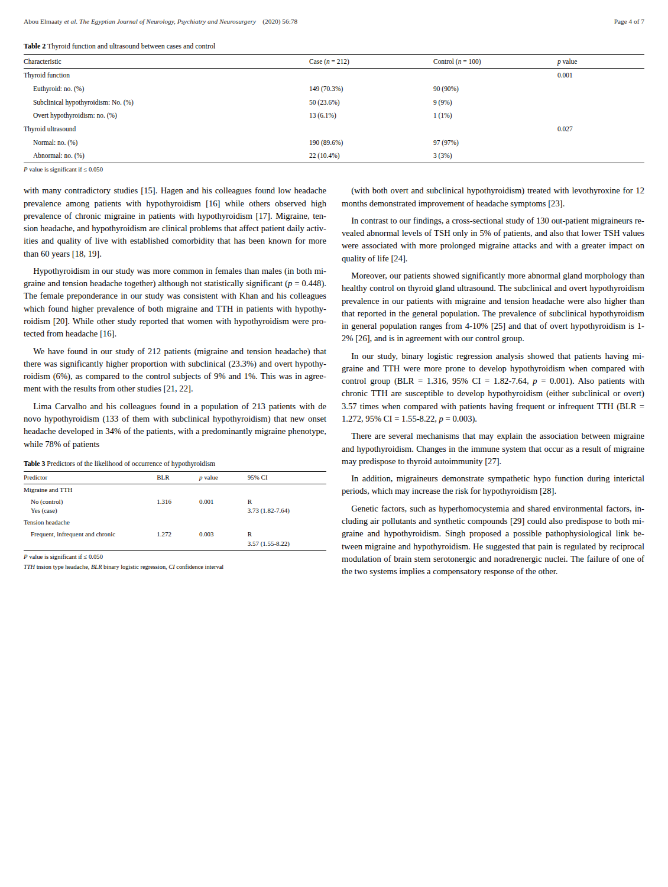Abou Elmaaty et al. The Egyptian Journal of Neurology, Psychiatry and Neurosurgery (2020) 56:78
Page 4 of 7
Table 2 Thyroid function and ultrasound between cases and control
| Characteristic | Case ( n = 212) | Control ( n = 100) | p value |
| --- | --- | --- | --- |
| Thyroid function | | | 0.001 |
| Euthyroid: no. (%) | 149 (70.3%) | 90 (90%) | |
| Subclinical hypothyroidism: No. (%) | 50 (23.6%) | 9 (9%) | |
| Overt hypothyroidism: no. (%) | 13 (6.1%) | 1 (1%) | |
| Thyroid ultrasound | | | 0.027 |
| Normal: no. (%) | 190 (89.6%) | 97 (97%) | |
| Abnormal: no. (%) | 22 (10.4%) | 3 (3%) | |
P value is significant if ≤ 0.050
with many contradictory studies [15]. Hagen and his colleagues found low headache prevalence among patients with hypothyroidism [16] while others observed high prevalence of chronic migraine in patients with hypothyroidism [17]. Migraine, tension headache, and hypothyroidism are clinical problems that affect patient daily activities and quality of live with established comorbidity that has been known for more than 60 years [18, 19].
Hypothyroidism in our study was more common in females than males (in both migraine and tension headache together) although not statistically significant (p = 0.448). The female preponderance in our study was consistent with Khan and his colleagues which found higher prevalence of both migraine and TTH in patients with hypothyroidism [20]. While other study reported that women with hypothyroidism were protected from headache [16].
We have found in our study of 212 patients (migraine and tension headache) that there was significantly higher proportion with subclinical (23.3%) and overt hypothyroidism (6%), as compared to the control subjects of 9% and 1%. This was in agreement with the results from other studies [21, 22].
Lima Carvalho and his colleagues found in a population of 213 patients with de novo hypothyroidism (133 of them with subclinical hypothyroidism) that new onset headache developed in 34% of the patients, with a predominantly migraine phenotype, while 78% of patients
Table 3 Predictors of the likelihood of occurrence of hypothyroidism
| Predictor | BLR | p value | 95% CI |
| --- | --- | --- | --- |
| Migraine and TTH | | | |
| No (control) Yes (case) | 1.316 | 0.001 | R 3.73 (1.82-7.64) |
| Tension headache | | | |
| Frequent, infrequent and chronic | 1.272 | 0.003 | R 3.57 (1.55-8.22) |
P value is significant if ≤ 0.050
TTH tnsion type headache, BLR binary logistic regression, CI confidence interval
(with both overt and subclinical hypothyroidism) treated with levothyroxine for 12 months demonstrated improvement of headache symptoms [23].
In contrast to our findings, a cross-sectional study of 130 out-patient migraineurs revealed abnormal levels of TSH only in 5% of patients, and also that lower TSH values were associated with more prolonged migraine attacks and with a greater impact on quality of life [24].
Moreover, our patients showed significantly more abnormal gland morphology than healthy control on thyroid gland ultrasound. The subclinical and overt hypothyroidism prevalence in our patients with migraine and tension headache were also higher than that reported in the general population. The prevalence of subclinical hypothyroidism in general population ranges from 4-10% [25] and that of overt hypothyroidism is 1-2% [26], and is in agreement with our control group.
In our study, binary logistic regression analysis showed that patients having migraine and TTH were more prone to develop hypothyroidism when compared with control group (BLR = 1.316, 95% CI = 1.82-7.64, p = 0.001). Also patients with chronic TTH are susceptible to develop hypothyroidism (either subclinical or overt) 3.57 times when compared with patients having frequent or infrequent TTH (BLR = 1.272, 95% CI = 1.55-8.22, p = 0.003).
There are several mechanisms that may explain the association between migraine and hypothyroidism. Changes in the immune system that occur as a result of migraine may predispose to thyroid autoimmunity [27].
In addition, migraineurs demonstrate sympathetic hypo function during interictal periods, which may increase the risk for hypothyroidism [28].
Genetic factors, such as hyperhomocystemia and shared environmental factors, including air pollutants and synthetic compounds [29] could also predispose to both migraine and hypothyroidism. Singh proposed a possible pathophysiological link between migraine and hypothyroidism. He suggested that pain is regulated by reciprocal modulation of brain stem serotonergic and noradrenergic nuclei. The failure of one of the two systems implies a compensatory response of the other.